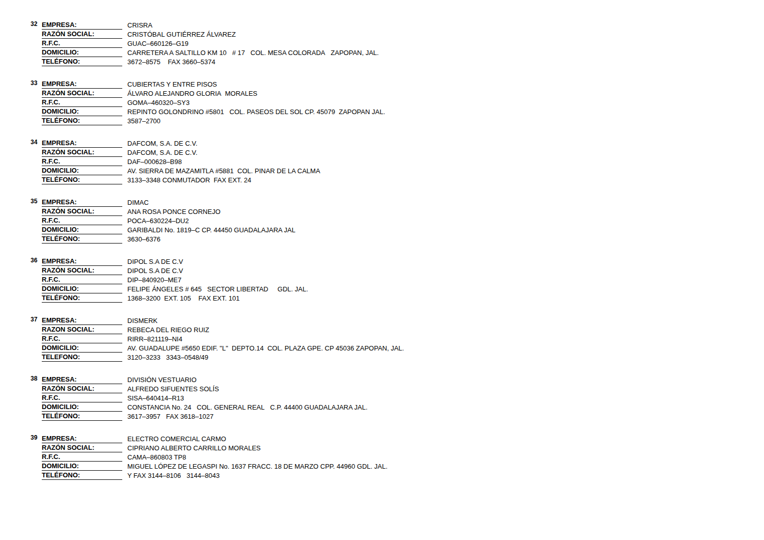32
| EMPRESA: | CRISRA |
| RAZÓN SOCIAL: | CRISTÓBAL GUTIÉRREZ ÁLVAREZ |
| R.F.C. | GUAC–660126–G19 |
| DOMICILIO: | CARRETERA A SALTILLO KM 10 # 17 COL. MESA COLORADA ZAPOPAN, JAL. |
| TELÉFONO: | 3672–8575 FAX 3660–5374 |
33
| EMPRESA: | CUBIERTAS Y ENTRE PISOS |
| RAZÓN SOCIAL: | ÁLVARO ALEJANDRO GLORIA MORALES |
| R.F.C. | GOMA–460320–SY3 |
| DOMICILIO: | REPINTO GOLONDRINO #5801 COL. PASEOS DEL SOL CP. 45079 ZAPOPAN JAL. |
| TELÉFONO: | 3587–2700 |
34
| EMPRESA: | DAFCOM, S.A. DE C.V. |
| RAZÓN SOCIAL: | DAFCOM, S.A. DE C.V. |
| R.F.C. | DAF–000628–B98 |
| DOMICILIO: | AV. SIERRA DE MAZAMITLA #5881 COL. PINAR DE LA CALMA |
| TELÉFONO: | 3133–3348 CONMUTADOR FAX EXT. 24 |
35
| EMPRESA: | DIMAC |
| RAZÓN SOCIAL: | ANA ROSA PONCE CORNEJO |
| R.F.C. | POCA–630224–DU2 |
| DOMICILIO: | GARIBALDI No. 1819–C CP. 44450 GUADALAJARA JAL |
| TELÉFONO: | 3630–6376 |
36
| EMPRESA: | DIPOL S.A DE C.V |
| RAZÓN SOCIAL: | DIPOL S.A DE C.V |
| R.F.C. | DIP–840920–ME7 |
| DOMICILIO: | FELIPE ÁNGELES # 645 SECTOR LIBERTAD GDL. JAL. |
| TELÉFONO: | 1368–3200 EXT. 105 FAX EXT. 101 |
37
| EMPRESA: | DISMERK |
| RAZON SOCIAL: | REBECA DEL RIEGO RUIZ |
| R.F.C. | RIRR–821119–NI4 |
| DOMICILIO: | AV. GUADALUPE #5650 EDIF. "L" DEPTO.14 COL. PLAZA GPE. CP 45036 ZAPOPAN, JAL. |
| TELEFONO: | 3120–3233 3343–0548/49 |
38
| EMPRESA: | DIVISIÓN VESTUARIO |
| RAZÓN SOCIAL: | ALFREDO SIFUENTES SOLÍS |
| R.F.C. | SISA–640414–R13 |
| DOMICILIO: | CONSTANCIA No. 24 COL. GENERAL REAL C.P. 44400 GUADALAJARA JAL. |
| TELÉFONO: | 3617–3957 FAX 3618–1027 |
39
| EMPRESA: | ELECTRO COMERCIAL CARMO |
| RAZÓN SOCIAL: | CIPRIANO ALBERTO CARRILLO MORALES |
| R.F.C. | CAMA–860803 TP8 |
| DOMICILIO: | MIGUEL LÓPEZ DE LEGASPI No. 1637 FRACC. 18 DE MARZO CPP. 44960 GDL. JAL. |
| TELÉFONO: | Y FAX 3144–8106 3144–8043 |